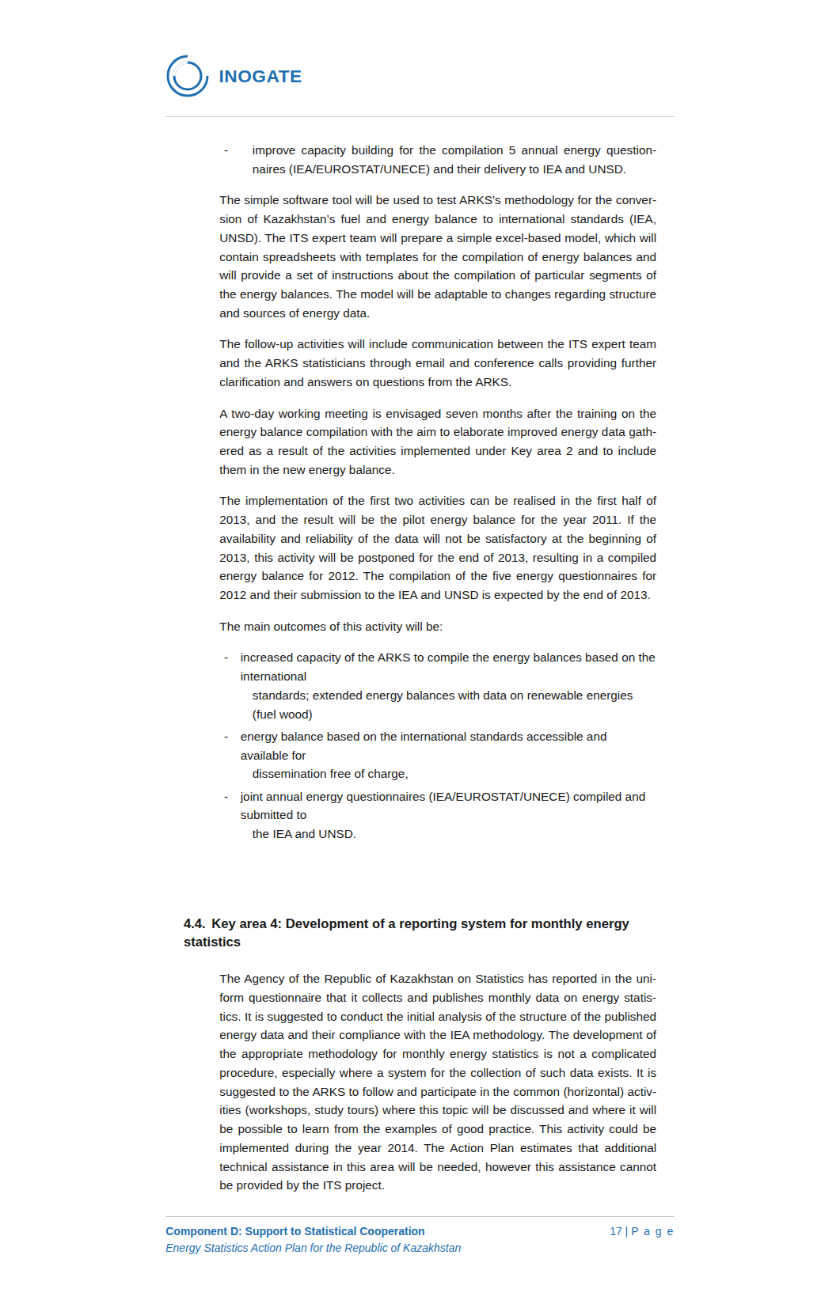INOGATE
improve capacity building for the compilation 5 annual energy questionnaires (IEA/EUROSTAT/UNECE) and their delivery to IEA and UNSD.
The simple software tool will be used to test ARKS’s methodology for the conversion of Kazakhstan’s fuel and energy balance to international standards (IEA, UNSD). The ITS expert team will prepare a simple excel-based model, which will contain spreadsheets with templates for the compilation of energy balances and will provide a set of instructions about the compilation of particular segments of the energy balances. The model will be adaptable to changes regarding structure and sources of energy data.
The follow-up activities will include communication between the ITS expert team and the ARKS statisticians through email and conference calls providing further clarification and answers on questions from the ARKS.
A two-day working meeting is envisaged seven months after the training on the energy balance compilation with the aim to elaborate improved energy data gathered as a result of the activities implemented under Key area 2 and to include them in the new energy balance.
The implementation of the first two activities can be realised in the first half of 2013, and the result will be the pilot energy balance for the year 2011. If the availability and reliability of the data will not be satisfactory at the beginning of 2013, this activity will be postponed for the end of 2013, resulting in a compiled energy balance for 2012. The compilation of the five energy questionnaires for 2012 and their submission to the IEA and UNSD is expected by the end of 2013.
The main outcomes of this activity will be:
increased capacity of the ARKS to compile the energy balances based on the internationalstandards; extended energy balances with data on renewable energies (fuel wood)
energy balance based on the international standards accessible and available fordissemination free of charge,
joint annual energy questionnaires (IEA/EUROSTAT/UNECE) compiled and submitted tothe IEA and UNSD.
4.4. Key area 4: Development of a reporting system for monthly energy statistics
The Agency of the Republic of Kazakhstan on Statistics has reported in the uniform questionnaire that it collects and publishes monthly data on energy statistics. It is suggested to conduct the initial analysis of the structure of the published energy data and their compliance with the IEA methodology. The development of the appropriate methodology for monthly energy statistics is not a complicated procedure, especially where a system for the collection of such data exists. It is suggested to the ARKS to follow and participate in the common (horizontal) activities (workshops, study tours) where this topic will be discussed and where it will be possible to learn from the examples of good practice. This activity could be implemented during the year 2014. The Action Plan estimates that additional technical assistance in this area will be needed, however this assistance cannot be provided by the ITS project.
Component D: Support to Statistical Cooperation
Energy Statistics Action Plan for the Republic of Kazakhstan
17 | P a g e